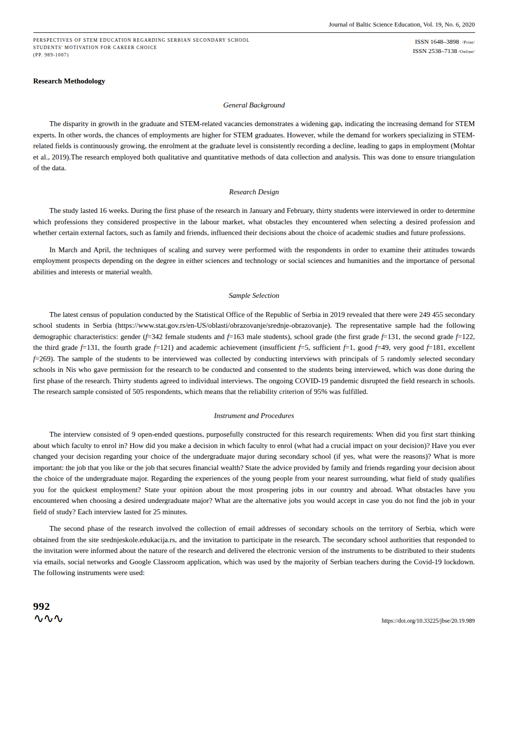Journal of Baltic Science Education, Vol. 19, No. 6, 2020
Perspectives of STEM education regarding Serbian secondary school
students' motivation for career choice
(pp. 989-1007)
ISSN 1648–3898 /Print/
ISSN 2538–7138 /Online/
Research Methodology
General Background
The disparity in growth in the graduate and STEM-related vacancies demonstrates a widening gap, indicating the increasing demand for STEM experts. In other words, the chances of employments are higher for STEM graduates. However, while the demand for workers specializing in STEM-related fields is continuously growing, the enrolment at the graduate level is consistently recording a decline, leading to gaps in employment (Mohtar et al., 2019).The research employed both qualitative and quantitative methods of data collection and analysis. This was done to ensure triangulation of the data.
Research Design
The study lasted 16 weeks. During the first phase of the research in January and February, thirty students were interviewed in order to determine which professions they considered prospective in the labour market, what obstacles they encountered when selecting a desired profession and whether certain external factors, such as family and friends, influenced their decisions about the choice of academic studies and future professions.
In March and April, the techniques of scaling and survey were performed with the respondents in order to examine their attitudes towards employment prospects depending on the degree in either sciences and technology or social sciences and humanities and the importance of personal abilities and interests or material wealth.
Sample Selection
The latest census of population conducted by the Statistical Office of the Republic of Serbia in 2019 revealed that there were 249 455 secondary school students in Serbia (https://www.stat.gov.rs/en-US/oblasti/obrazovanje/srednje-obrazovanje). The representative sample had the following demographic characteristics: gender (f=342 female students and f=163 male students), school grade (the first grade f=131, the second grade f=122, the third grade f=131, the fourth grade f=121) and academic achievement (insufficient f=5, sufficient f=1, good f=49, very good f=181, excellent f=269). The sample of the students to be interviewed was collected by conducting interviews with principals of 5 randomly selected secondary schools in Nis who gave permission for the research to be conducted and consented to the students being interviewed, which was done during the first phase of the research. Thirty students agreed to individual interviews. The ongoing COVID-19 pandemic disrupted the field research in schools. The research sample consisted of 505 respondents, which means that the reliability criterion of 95% was fulfilled.
Instrument and Procedures
The interview consisted of 9 open-ended questions, purposefully constructed for this research requirements: When did you first start thinking about which faculty to enrol in? How did you make a decision in which faculty to enrol (what had a crucial impact on your decision)? Have you ever changed your decision regarding your choice of the undergraduate major during secondary school (if yes, what were the reasons)? What is more important: the job that you like or the job that secures financial wealth? State the advice provided by family and friends regarding your decision about the choice of the undergraduate major. Regarding the experiences of the young people from your nearest surrounding, what field of study qualifies you for the quickest employment? State your opinion about the most prospering jobs in our country and abroad. What obstacles have you encountered when choosing a desired undergraduate major? What are the alternative jobs you would accept in case you do not find the job in your field of study? Each interview lasted for 25 minutes.
The second phase of the research involved the collection of email addresses of secondary schools on the territory of Serbia, which were obtained from the site srednjeskole.edukacija.rs, and the invitation to participate in the research. The secondary school authorities that responded to the invitation were informed about the nature of the research and delivered the electronic version of the instruments to be distributed to their students via emails, social networks and Google Classroom application, which was used by the majority of Serbian teachers during the Covid-19 lockdown. The following instruments were used:
992
∿∿∿
https://doi.org/10.33225/jbse/20.19.989